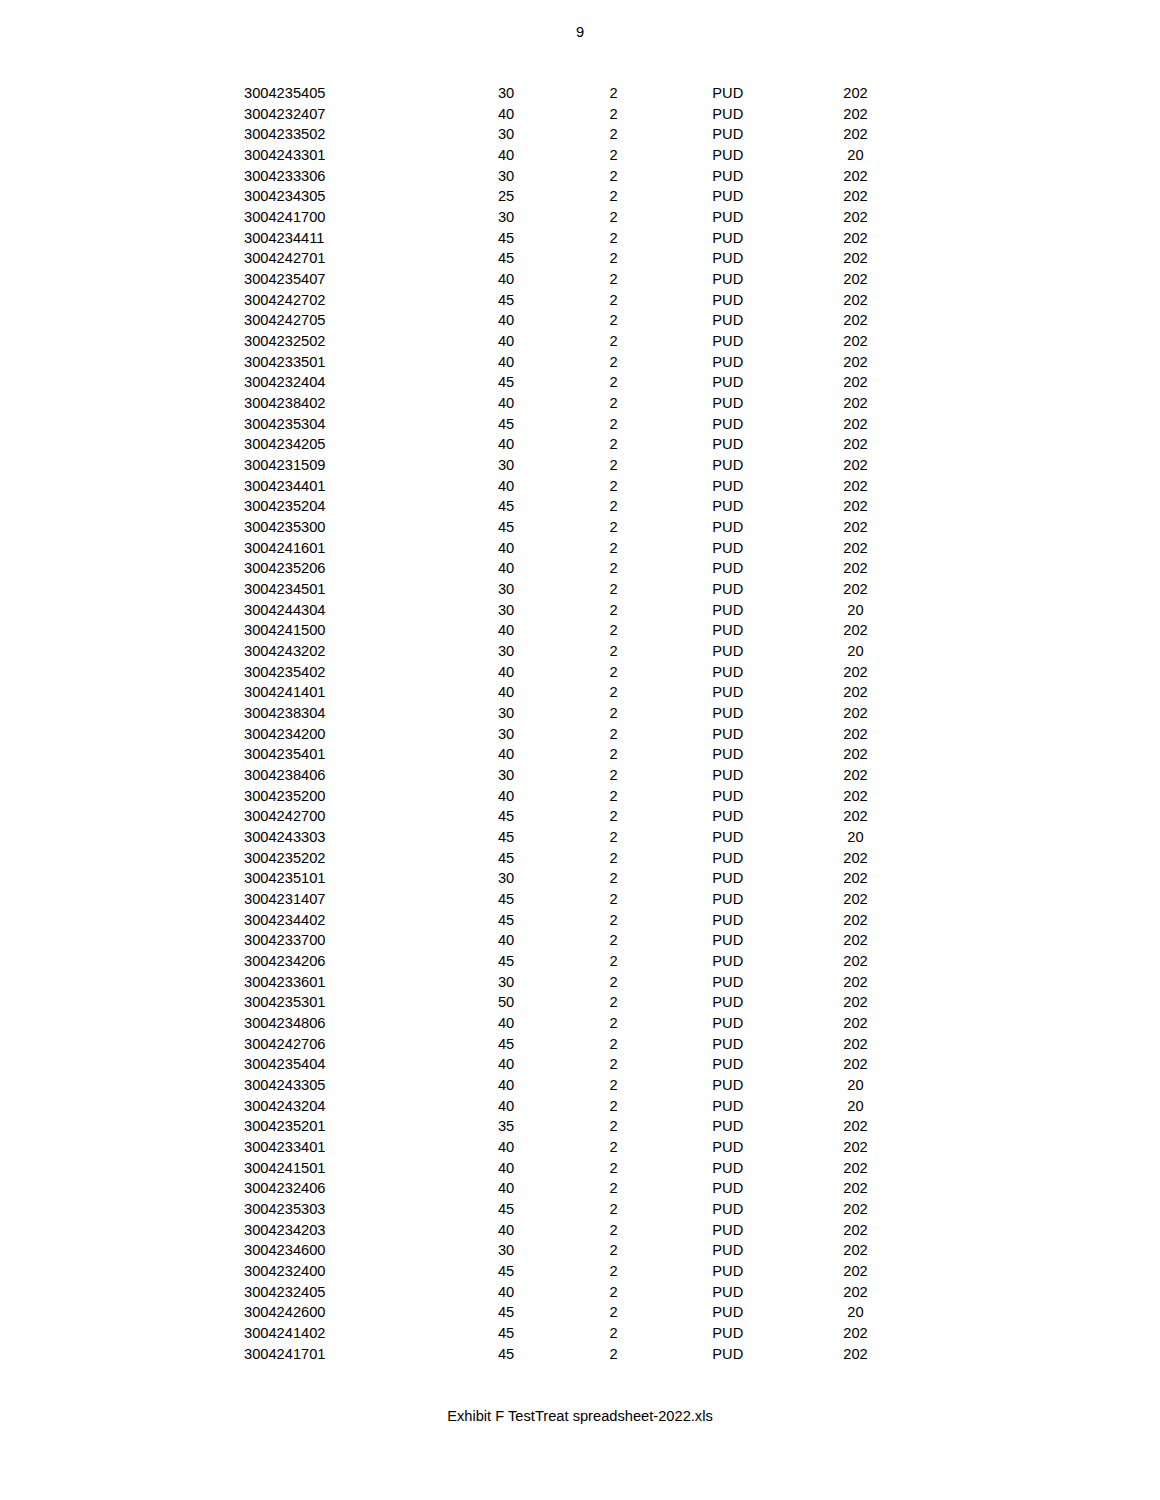9
| 3004235405 | 30 | 2 | PUD | 202 |
| 3004232407 | 40 | 2 | PUD | 202 |
| 3004233502 | 30 | 2 | PUD | 202 |
| 3004243301 | 40 | 2 | PUD | 20 |
| 3004233306 | 30 | 2 | PUD | 202 |
| 3004234305 | 25 | 2 | PUD | 202 |
| 3004241700 | 30 | 2 | PUD | 202 |
| 3004234411 | 45 | 2 | PUD | 202 |
| 3004242701 | 45 | 2 | PUD | 202 |
| 3004235407 | 40 | 2 | PUD | 202 |
| 3004242702 | 45 | 2 | PUD | 202 |
| 3004242705 | 40 | 2 | PUD | 202 |
| 3004232502 | 40 | 2 | PUD | 202 |
| 3004233501 | 40 | 2 | PUD | 202 |
| 3004232404 | 45 | 2 | PUD | 202 |
| 3004238402 | 40 | 2 | PUD | 202 |
| 3004235304 | 45 | 2 | PUD | 202 |
| 3004234205 | 40 | 2 | PUD | 202 |
| 3004231509 | 30 | 2 | PUD | 202 |
| 3004234401 | 40 | 2 | PUD | 202 |
| 3004235204 | 45 | 2 | PUD | 202 |
| 3004235300 | 45 | 2 | PUD | 202 |
| 3004241601 | 40 | 2 | PUD | 202 |
| 3004235206 | 40 | 2 | PUD | 202 |
| 3004234501 | 30 | 2 | PUD | 202 |
| 3004244304 | 30 | 2 | PUD | 20 |
| 3004241500 | 40 | 2 | PUD | 202 |
| 3004243202 | 30 | 2 | PUD | 20 |
| 3004235402 | 40 | 2 | PUD | 202 |
| 3004241401 | 40 | 2 | PUD | 202 |
| 3004238304 | 30 | 2 | PUD | 202 |
| 3004234200 | 30 | 2 | PUD | 202 |
| 3004235401 | 40 | 2 | PUD | 202 |
| 3004238406 | 30 | 2 | PUD | 202 |
| 3004235200 | 40 | 2 | PUD | 202 |
| 3004242700 | 45 | 2 | PUD | 202 |
| 3004243303 | 45 | 2 | PUD | 20 |
| 3004235202 | 45 | 2 | PUD | 202 |
| 3004235101 | 30 | 2 | PUD | 202 |
| 3004231407 | 45 | 2 | PUD | 202 |
| 3004234402 | 45 | 2 | PUD | 202 |
| 3004233700 | 40 | 2 | PUD | 202 |
| 3004234206 | 45 | 2 | PUD | 202 |
| 3004233601 | 30 | 2 | PUD | 202 |
| 3004235301 | 50 | 2 | PUD | 202 |
| 3004234806 | 40 | 2 | PUD | 202 |
| 3004242706 | 45 | 2 | PUD | 202 |
| 3004235404 | 40 | 2 | PUD | 202 |
| 3004243305 | 40 | 2 | PUD | 20 |
| 3004243204 | 40 | 2 | PUD | 20 |
| 3004235201 | 35 | 2 | PUD | 202 |
| 3004233401 | 40 | 2 | PUD | 202 |
| 3004241501 | 40 | 2 | PUD | 202 |
| 3004232406 | 40 | 2 | PUD | 202 |
| 3004235303 | 45 | 2 | PUD | 202 |
| 3004234203 | 40 | 2 | PUD | 202 |
| 3004234600 | 30 | 2 | PUD | 202 |
| 3004232400 | 45 | 2 | PUD | 202 |
| 3004232405 | 40 | 2 | PUD | 202 |
| 3004242600 | 45 | 2 | PUD | 20 |
| 3004241402 | 45 | 2 | PUD | 202 |
| 3004241701 | 45 | 2 | PUD | 202 |
Exhibit F TestTreat spreadsheet-2022.xls